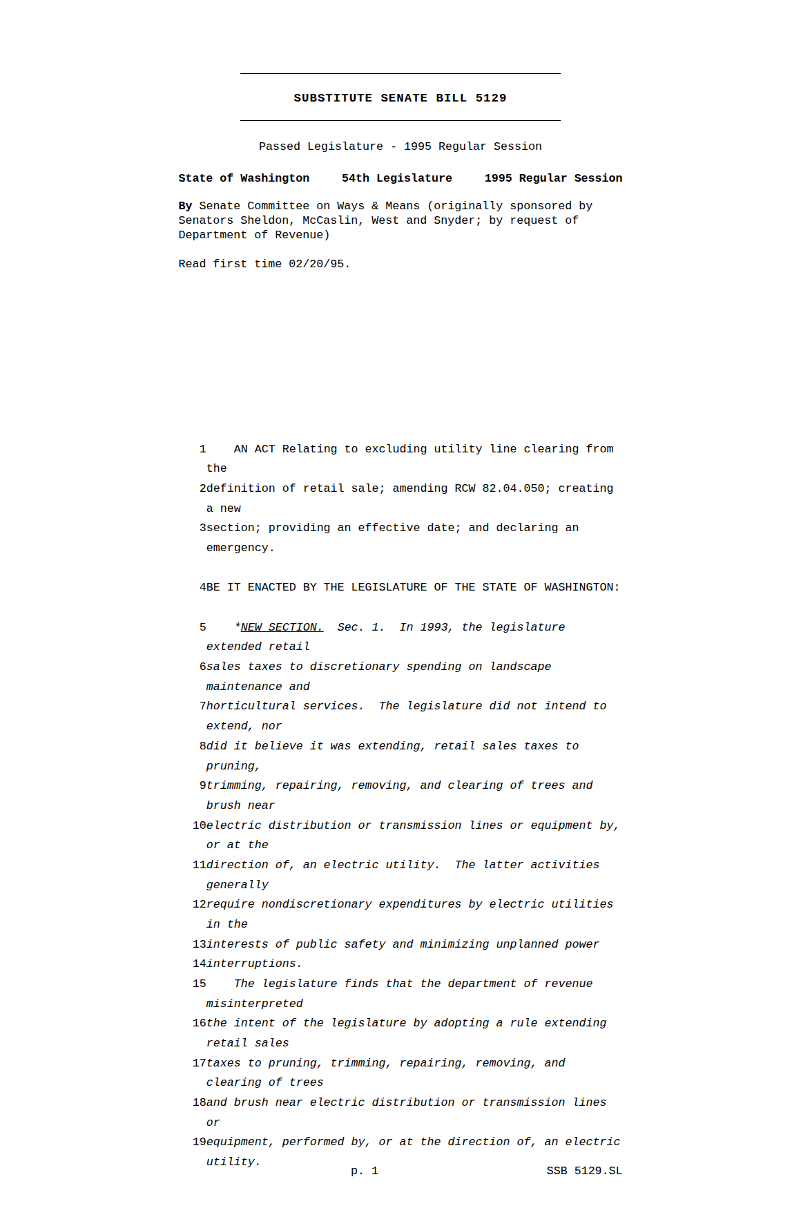SUBSTITUTE SENATE BILL 5129
Passed Legislature - 1995 Regular Session
State of Washington 54th Legislature 1995 Regular Session
By Senate Committee on Ways & Means (originally sponsored by Senators Sheldon, McCaslin, West and Snyder; by request of Department of Revenue)
Read first time 02/20/95.
| 1 | AN ACT Relating to excluding utility line clearing from the |
| 2 | definition of retail sale; amending RCW 82.04.050; creating a new |
| 3 | section; providing an effective date; and declaring an emergency. |
| 4 | BE IT ENACTED BY THE LEGISLATURE OF THE STATE OF WASHINGTON: |
| 5 | * NEW SECTION. Sec. 1. In 1993, the legislature extended retail |
| 6 | sales taxes to discretionary spending on landscape maintenance and |
| 7 | horticultural services. The legislature did not intend to extend, nor |
| 8 | did it believe it was extending, retail sales taxes to pruning, |
| 9 | trimming, repairing, removing, and clearing of trees and brush near |
| 10 | electric distribution or transmission lines or equipment by, or at the |
| 11 | direction of, an electric utility. The latter activities generally |
| 12 | require nondiscretionary expenditures by electric utilities in the |
| 13 | interests of public safety and minimizing unplanned power |
| 14 | interruptions. |
| 15 | The legislature finds that the department of revenue misinterpreted |
| 16 | the intent of the legislature by adopting a rule extending retail sales |
| 17 | taxes to pruning, trimming, repairing, removing, and clearing of trees |
| 18 | and brush near electric distribution or transmission lines or |
| 19 | equipment, performed by, or at the direction of, an electric utility. |
p. 1 SSB 5129.SL